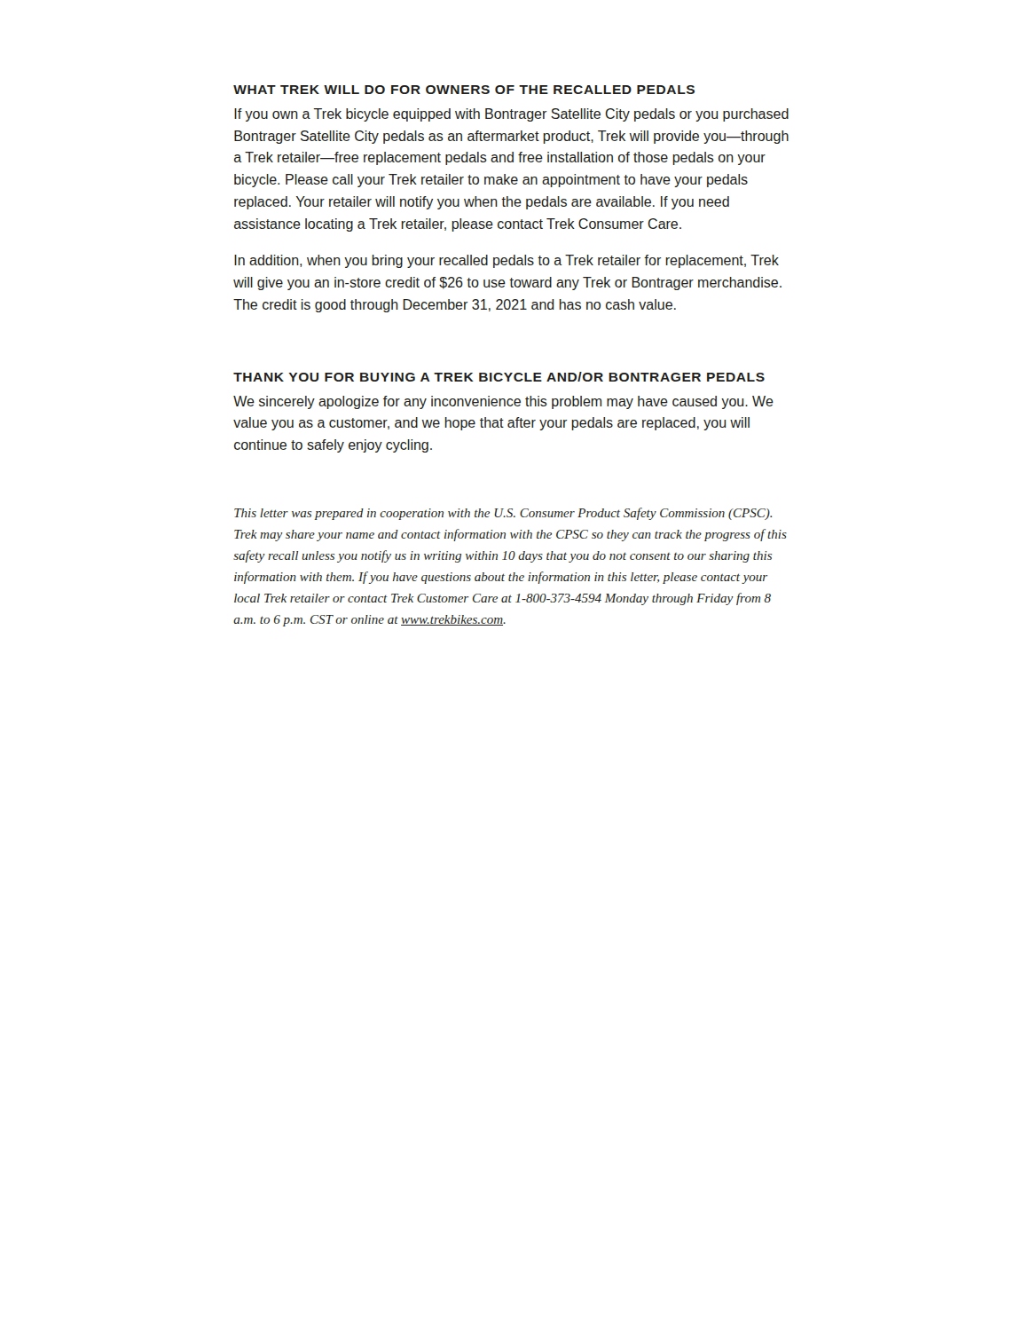What Trek will do for owners of the recalled pedals
If you own a Trek bicycle equipped with Bontrager Satellite City pedals or you purchased Bontrager Satellite City pedals as an aftermarket product, Trek will provide you—through a Trek retailer—free replacement pedals and free installation of those pedals on your bicycle. Please call your Trek retailer to make an appointment to have your pedals replaced. Your retailer will notify you when the pedals are available. If you need assistance locating a Trek retailer, please contact Trek Consumer Care.
In addition, when you bring your recalled pedals to a Trek retailer for replacement, Trek will give you an in-store credit of $26 to use toward any Trek or Bontrager merchandise. The credit is good through December 31, 2021 and has no cash value.
Thank you for buying a Trek bicycle and/or Bontrager pedals
We sincerely apologize for any inconvenience this problem may have caused you. We value you as a customer, and we hope that after your pedals are replaced, you will continue to safely enjoy cycling.
This letter was prepared in cooperation with the U.S. Consumer Product Safety Commission (CPSC). Trek may share your name and contact information with the CPSC so they can track the progress of this safety recall unless you notify us in writing within 10 days that you do not consent to our sharing this information with them. If you have questions about the information in this letter, please contact your local Trek retailer or contact Trek Customer Care at 1-800-373-4594 Monday through Friday from 8 a.m. to 6 p.m. CST or online at www.trekbikes.com.